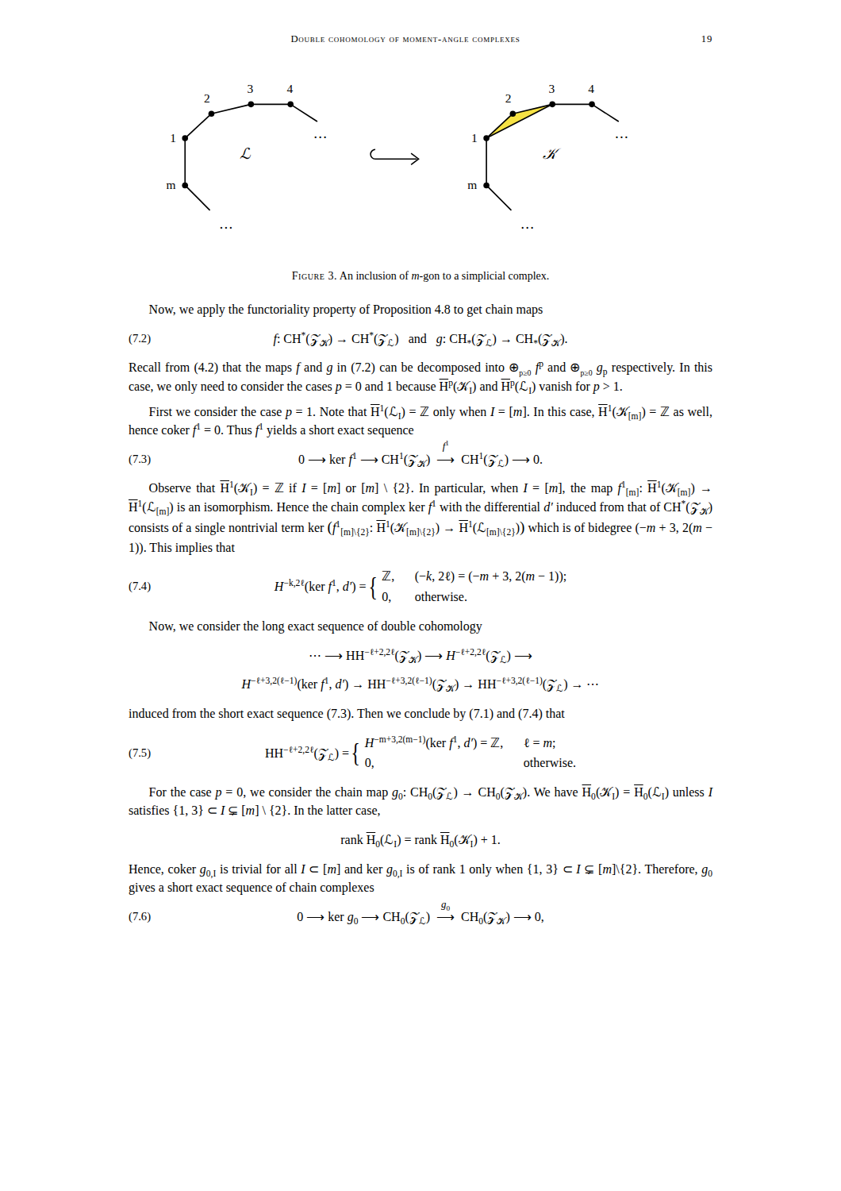Double cohomology of moment-angle complexes 19
m 1 2 3 4 ℒ … … m 1 2 3 4 𝒦 … …
Figure 3. An inclusion of m-gon to a simplicial complex.
Now, we apply the functoriality property of Proposition 4.8 to get chain maps
(7.2)
f: CH*(𝒵𝒦) → CH*(𝒵ℒ) and g: CH*(𝒵ℒ) → CH*(𝒵𝒦).
Recall from (4.2) that the maps f and g in (7.2) can be decomposed into ⊕p≥0 fp and ⊕p≥0 gp respectively. In this case, we only need to consider the cases p = 0 and 1 because Hp(𝒦I) and Hp(ℒI) vanish for p > 1.
First we consider the case p = 1. Note that H1(ℒI) = ℤ only when I = [m]. In this case, H1(𝒦[m]) = ℤ as well, hence coker f1 = 0. Thus f1 yields a short exact sequence
(7.3)
0 ⟶ ker f1 ⟶ CH1(𝒵𝒦) f1 ⟶ CH1(𝒵ℒ) ⟶ 0.
Observe that H1(𝒦I) = ℤ if I = [m] or [m] \ {2}. In particular, when I = [m], the map f1[m]: H1(𝒦[m]) → H1(ℒ[m]) is an isomorphism. Hence the chain complex ker f1 with the differential d′ induced from that of CH*(𝒵𝒦) consists of a single nontrivial term ker (f1[m]\{2}: H1(𝒦[m]\{2}) → H1(ℒ[m]\{2})) which is of bidegree (−m + 3, 2(m − 1)). This implies that
(7.4)
H−k,2ℓ(ker f1, d′) = { ℤ,(−k, 2ℓ) = (−m + 3, 2(m − 1)); 0, otherwise.
Now, we consider the long exact sequence of double cohomology
⋯ ⟶ HH−ℓ+2,2ℓ(𝒵𝒦) ⟶ H−ℓ+2,2ℓ(𝒵ℒ) ⟶
H−ℓ+3,2(ℓ−1)(ker f1, d′) → HH−ℓ+3,2(ℓ−1)(𝒵𝒦) → HH−ℓ+3,2(ℓ−1)(𝒵ℒ) → ⋯
induced from the short exact sequence (7.3). Then we conclude by (7.1) and (7.4) that
(7.5)
HH−ℓ+2,2ℓ(𝒵ℒ) = { H−m+3,2(m−1)(ker f1, d′) = ℤ, ℓ = m; 0, otherwise.
For the case p = 0, we consider the chain map g0: CH0(𝒵ℒ) → CH0(𝒵𝒦). We have H0(𝒦I) = H0(ℒI) unless I satisfies {1, 3} ⊂ I ⊊ [m] \ {2}. In the latter case,
rank H0(ℒI) = rank H0(𝒦I) + 1.
Hence, coker g0,I is trivial for all I ⊂ [m] and ker g0,I is of rank 1 only when {1, 3} ⊂ I ⊊ [m]\{2}. Therefore, g0 gives a short exact sequence of chain complexes
(7.6)
0 ⟶ ker g0 ⟶ CH0(𝒵ℒ) g0 ⟶ CH0(𝒵𝒦) ⟶ 0,